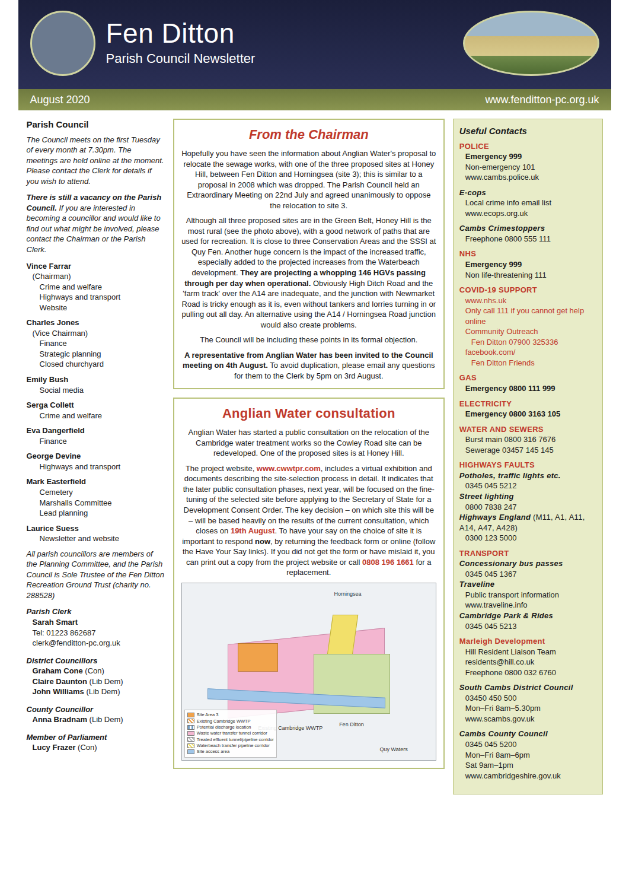Fen Ditton
Parish Council Newsletter
August 2020 www.fenditton-pc.org.uk
Parish Council
The Council meets on the first Tuesday of every month at 7.30pm. The meetings are held online at the moment. Please contact the Clerk for details if you wish to attend.
There is still a vacancy on the Parish Council. If you are interested in becoming a councillor and would like to find out what might be involved, please contact the Chairman or the Parish Clerk.
Vince Farrar (Chairman)
Crime and welfare
Highways and transport
Website
Charles Jones (Vice Chairman)
Finance
Strategic planning
Closed churchyard
Emily Bush
Social media
Serga Collett
Crime and welfare
Eva Dangerfield
Finance
George Devine
Highways and transport
Mark Easterfield
Cemetery
Marshalls Committee
Lead planning
Laurice Suess
Newsletter and website
All parish councillors are members of the Planning Committee, and the Parish Council is Sole Trustee of the Fen Ditton Recreation Ground Trust (charity no. 288528)
Parish Clerk
Sarah Smart
Tel: 01223 862687
clerk@fenditton-pc.org.uk
District Councillors
Graham Cone (Con)
Claire Daunton (Lib Dem)
John Williams (Lib Dem)
County Councillor
Anna Bradnam (Lib Dem)
Member of Parliament
Lucy Frazer (Con)
From the Chairman
Hopefully you have seen the information about Anglian Water's proposal to relocate the sewage works, with one of the three proposed sites at Honey Hill, between Fen Ditton and Horningsea (site 3); this is similar to a proposal in 2008 which was dropped. The Parish Council held an Extraordinary Meeting on 22nd July and agreed unanimously to oppose the relocation to site 3.
Although all three proposed sites are in the Green Belt, Honey Hill is the most rural (see the photo above), with a good network of paths that are used for recreation. It is close to three Conservation Areas and the SSSI at Quy Fen. Another huge concern is the impact of the increased traffic, especially added to the projected increases from the Waterbeach development. They are projecting a whopping 146 HGVs passing through per day when operational. Obviously High Ditch Road and the 'farm track' over the A14 are inadequate, and the junction with Newmarket Road is tricky enough as it is, even without tankers and lorries turning in or pulling out all day. An alternative using the A14 / Horningsea Road junction would also create problems.
The Council will be including these points in its formal objection.
A representative from Anglian Water has been invited to the Council meeting on 4th August. To avoid duplication, please email any questions for them to the Clerk by 5pm on 3rd August.
Anglian Water consultation
Anglian Water has started a public consultation on the relocation of the Cambridge water treatment works so the Cowley Road site can be redeveloped. One of the proposed sites is at Honey Hill.
The project website, www.cwwtpr.com, includes a virtual exhibition and documents describing the site-selection process in detail. It indicates that the later public consultation phases, next year, will be focused on the fine-tuning of the selected site before applying to the Secretary of State for a Development Consent Order. The key decision – on which site this will be – will be based heavily on the results of the current consultation, which closes on 19th August. To have your say on the choice of site it is important to respond now, by returning the feedback form or online (follow the Have Your Say links). If you did not get the form or have mislaid it, you can print out a copy from the project website or call 0808 196 1661 for a replacement.
Horningsea Fen Ditton Existing Cambridge WWTP Quy Waters
Site Area 3
Existing Cambridge WWTP
Potential discharge location
Waste water transfer tunnel corridor
Treated effluent tunnel/pipeline corridor
Waterbeach transfer pipeline corridor
Site access area
Useful Contacts
POLICE
Emergency 999
Non-emergency 101
www.cambs.police.uk
E-cops
Local crime info email list
www.ecops.org.uk
Cambs Crimestoppers
Freephone 0800 555 111
NHS
Emergency 999
Non life-threatening 111
COVID-19 SUPPORT
www.nhs.uk
Only call 111 if you cannot get help online
Community Outreach
Fen Ditton 07900 325336
facebook.com/
Fen Ditton Friends
GAS
Emergency 0800 111 999
ELECTRICITY
Emergency 0800 3163 105
WATER AND SEWERS
Burst main 0800 316 7676
Sewerage 03457 145 145
HIGHWAYS FAULTS
Potholes, traffic lights etc.
0345 045 5212
Street lighting
0800 7838 247
Highways England (M11, A1, A11, A14, A47, A428)
0300 123 5000
TRANSPORT
Concessionary bus passes
0345 045 1367
Traveline
Public transport information
www.traveline.info
Cambridge Park & Rides
0345 045 5213
Marleigh Development
Hill Resident Liaison Team
residents@hill.co.uk
Freephone 0800 032 6760
South Cambs District Council
03450 450 500
Mon–Fri 8am–5.30pm
www.scambs.gov.uk
Cambs County Council
0345 045 5200
Mon–Fri 8am–6pm
Sat 9am–1pm
www.cambridgeshire.gov.uk